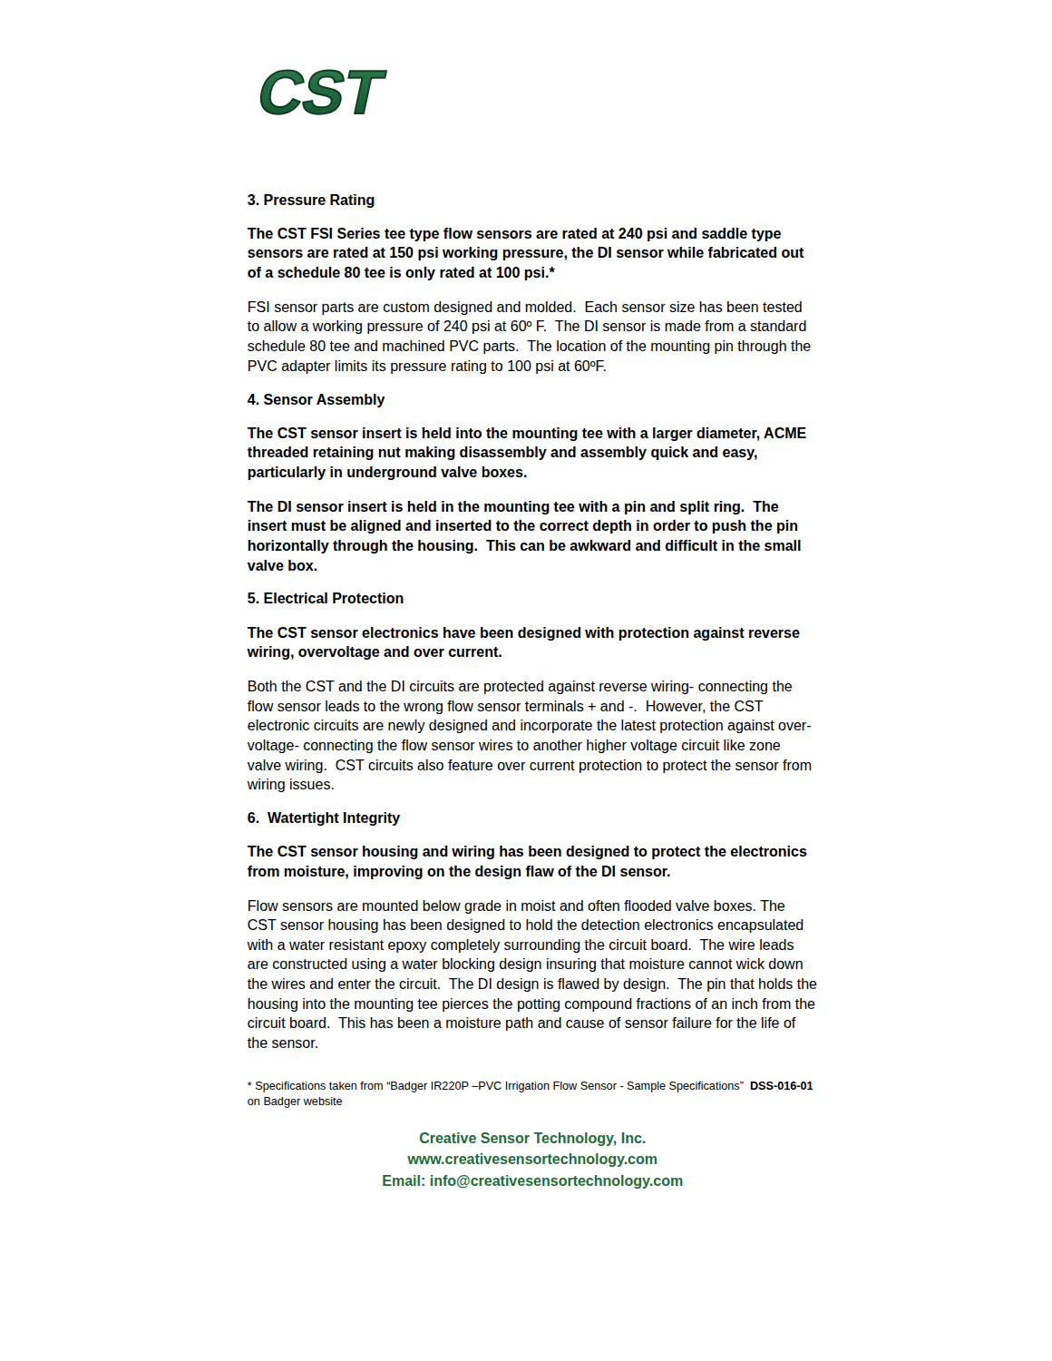CST
3. Pressure Rating
The CST FSI Series tee type flow sensors are rated at 240 psi and saddle type sensors are rated at 150 psi working pressure, the DI sensor while fabricated out of a schedule 80 tee is only rated at 100 psi.*
FSI sensor parts are custom designed and molded. Each sensor size has been tested to allow a working pressure of 240 psi at 60º F. The DI sensor is made from a standard schedule 80 tee and machined PVC parts. The location of the mounting pin through the PVC adapter limits its pressure rating to 100 psi at 60ºF.
4. Sensor Assembly
The CST sensor insert is held into the mounting tee with a larger diameter, ACME threaded retaining nut making disassembly and assembly quick and easy, particularly in underground valve boxes.
The DI sensor insert is held in the mounting tee with a pin and split ring. The insert must be aligned and inserted to the correct depth in order to push the pin horizontally through the housing. This can be awkward and difficult in the small valve box.
5. Electrical Protection
The CST sensor electronics have been designed with protection against reverse wiring, overvoltage and over current.
Both the CST and the DI circuits are protected against reverse wiring- connecting the flow sensor leads to the wrong flow sensor terminals + and -. However, the CST electronic circuits are newly designed and incorporate the latest protection against over-voltage- connecting the flow sensor wires to another higher voltage circuit like zone valve wiring. CST circuits also feature over current protection to protect the sensor from wiring issues.
6. Watertight Integrity
The CST sensor housing and wiring has been designed to protect the electronics from moisture, improving on the design flaw of the DI sensor.
Flow sensors are mounted below grade in moist and often flooded valve boxes. The CST sensor housing has been designed to hold the detection electronics encapsulated with a water resistant epoxy completely surrounding the circuit board. The wire leads are constructed using a water blocking design insuring that moisture cannot wick down the wires and enter the circuit. The DI design is flawed by design. The pin that holds the housing into the mounting tee pierces the potting compound fractions of an inch from the circuit board. This has been a moisture path and cause of sensor failure for the life of the sensor.
* Specifications taken from “Badger IR220P –PVC Irrigation Flow Sensor - Sample Specifications” DSS-016-01 on Badger website
Creative Sensor Technology, Inc. www.creativesensortechnology.com Email: info@creativesensortechnology.com